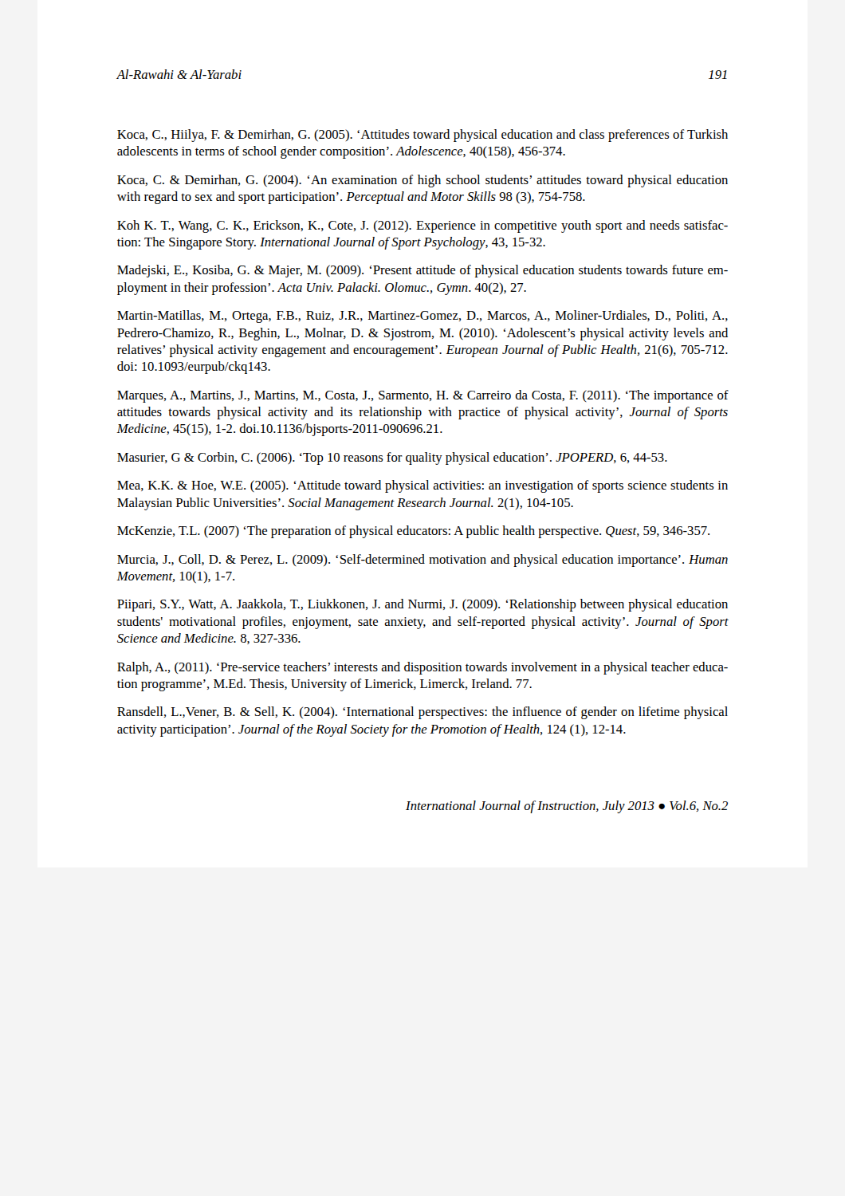Al-Rawahi & Al-Yarabi 191
Koca, C., Hiilya, F. & Demirhan, G. (2005). ‘Attitudes toward physical education and class preferences of Turkish adolescents in terms of school gender composition’. Adolescence, 40(158), 456-374.
Koca, C. & Demirhan, G. (2004). ‘An examination of high school students’ attitudes toward physical education with regard to sex and sport participation’. Perceptual and Motor Skills 98 (3), 754-758.
Koh K. T., Wang, C. K., Erickson, K., Cote, J. (2012). Experience in competitive youth sport and needs satisfaction: The Singapore Story. International Journal of Sport Psychology, 43, 15-32.
Madejski, E., Kosiba, G. & Majer, M. (2009). ‘Present attitude of physical education students towards future employment in their profession’. Acta Univ. Palacki. Olomuc., Gymn. 40(2), 27.
Martin-Matillas, M., Ortega, F.B., Ruiz, J.R., Martinez-Gomez, D., Marcos, A., Moliner-Urdiales, D., Politi, A., Pedrero-Chamizo, R., Beghin, L., Molnar, D. & Sjostrom, M. (2010). ‘Adolescent’s physical activity levels and relatives’ physical activity engagement and encouragement’. European Journal of Public Health, 21(6), 705-712. doi: 10.1093/eurpub/ckq143.
Marques, A., Martins, J., Martins, M., Costa, J., Sarmento, H. & Carreiro da Costa, F. (2011). ‘The importance of attitudes towards physical activity and its relationship with practice of physical activity’, Journal of Sports Medicine, 45(15), 1-2. doi.10.1136/bjsports-2011-090696.21.
Masurier, G & Corbin, C. (2006). ‘Top 10 reasons for quality physical education’. JPOPERD, 6, 44-53.
Mea, K.K. & Hoe, W.E. (2005). ‘Attitude toward physical activities: an investigation of sports science students in Malaysian Public Universities’. Social Management Research Journal. 2(1), 104-105.
McKenzie, T.L. (2007) ‘The preparation of physical educators: A public health perspective. Quest, 59, 346-357.
Murcia, J., Coll, D. & Perez, L. (2009). ‘Self-determined motivation and physical education importance’. Human Movement, 10(1), 1-7.
Piipari, S.Y., Watt, A. Jaakkola, T., Liukkonen, J. and Nurmi, J. (2009). ‘Relationship between physical education students' motivational profiles, enjoyment, sate anxiety, and self-reported physical activity’. Journal of Sport Science and Medicine. 8, 327-336.
Ralph, A., (2011). ‘Pre-service teachers’ interests and disposition towards involvement in a physical teacher education programme’, M.Ed. Thesis, University of Limerick, Limerck, Ireland. 77.
Ransdell, L.,Vener, B. & Sell, K. (2004). ‘International perspectives: the influence of gender on lifetime physical activity participation’. Journal of the Royal Society for the Promotion of Health, 124 (1), 12-14.
International Journal of Instruction, July 2013 ● Vol.6, No.2